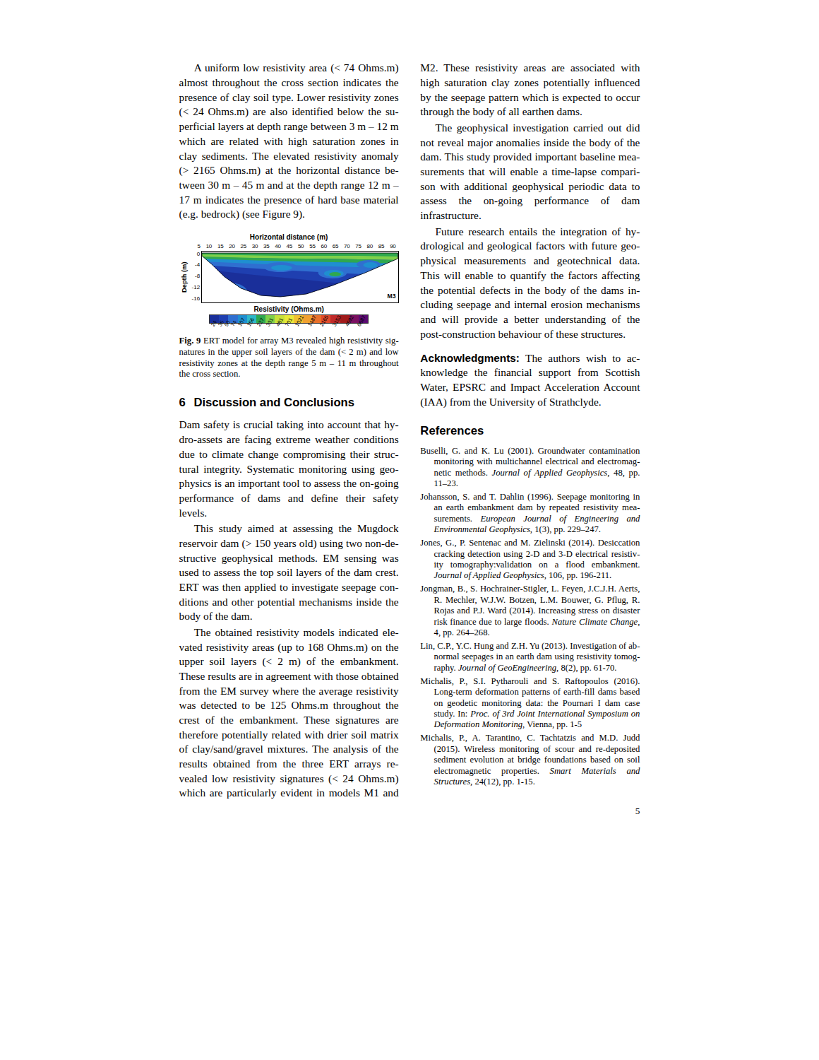A uniform low resistivity area (< 74 Ohms.m) almost throughout the cross section indicates the presence of clay soil type. Lower resistivity zones (< 24 Ohms.m) are also identified below the superficial layers at depth range between 3 m – 12 m which are related with high saturation zones in clay sediments. The elevated resistivity anomaly (> 2165 Ohms.m) at the horizontal distance between 30 m – 45 m and at the depth range 12 m – 17 m indicates the presence of hard base material (e.g. bedrock) (see Figure 9).
Horizontal distance (m)
51015202530354045505560657075808590
Depth (m)
0-4-8-12-16
M3
Resistivity (Ohms.m)
24355074107156227331481701102114872165315345926687
Fig. 9 ERT model for array M3 revealed high resistivity signatures in the upper soil layers of the dam (< 2 m) and low resistivity zones at the depth range 5 m – 11 m throughout the cross section.
6 Discussion and Conclusions
Dam safety is crucial taking into account that hydro-assets are facing extreme weather conditions due to climate change compromising their structural integrity. Systematic monitoring using geophysics is an important tool to assess the on-going performance of dams and define their safety levels.
This study aimed at assessing the Mugdock reservoir dam (> 150 years old) using two non-destructive geophysical methods. EM sensing was used to assess the top soil layers of the dam crest. ERT was then applied to investigate seepage conditions and other potential mechanisms inside the body of the dam.
The obtained resistivity models indicated elevated resistivity areas (up to 168 Ohms.m) on the upper soil layers (< 2 m) of the embankment. These results are in agreement with those obtained from the EM survey where the average resistivity was detected to be 125 Ohms.m throughout the crest of the embankment. These signatures are therefore potentially related with drier soil matrix of clay/sand/gravel mixtures. The analysis of the results obtained from the three ERT arrays revealed low resistivity signatures (< 24 Ohms.m) which are particularly evident in models M1 and M2. These resistivity areas are associated with high saturation clay zones potentially influenced by the seepage pattern which is expected to occur through the body of all earthen dams.
The geophysical investigation carried out did not reveal major anomalies inside the body of the dam. This study provided important baseline measurements that will enable a time-lapse comparison with additional geophysical periodic data to assess the on-going performance of dam infrastructure.
Future research entails the integration of hydrological and geological factors with future geophysical measurements and geotechnical data. This will enable to quantify the factors affecting the potential defects in the body of the dams including seepage and internal erosion mechanisms and will provide a better understanding of the post-construction behaviour of these structures.
Acknowledgments: The authors wish to acknowledge the financial support from Scottish Water, EPSRC and Impact Acceleration Account (IAA) from the University of Strathclyde.
References
Buselli, G. and K. Lu (2001). Groundwater contamination monitoring with multichannel electrical and electromagnetic methods. Journal of Applied Geophysics, 48, pp. 11–23.
Johansson, S. and T. Dahlin (1996). Seepage monitoring in an earth embankment dam by repeated resistivity measurements. European Journal of Engineering and Environmental Geophysics, 1(3), pp. 229–247.
Jones, G., P. Sentenac and M. Zielinski (2014). Desiccation cracking detection using 2-D and 3-D electrical resistivity tomography:validation on a flood embankment. Journal of Applied Geophysics, 106, pp. 196-211.
Jongman, B., S. Hochrainer-Stigler, L. Feyen, J.C.J.H. Aerts, R. Mechler, W.J.W. Botzen, L.M. Bouwer, G. Pflug, R. Rojas and P.J. Ward (2014). Increasing stress on disaster risk finance due to large floods. Nature Climate Change, 4, pp. 264–268.
Lin, C.P., Y.C. Hung and Z.H. Yu (2013). Investigation of abnormal seepages in an earth dam using resistivity tomography. Journal of GeoEngineering, 8(2), pp. 61-70.
Michalis, P., S.I. Pytharouli and S. Raftopoulos (2016). Long-term deformation patterns of earth-fill dams based on geodetic monitoring data: the Pournari I dam case study. In: Proc. of 3rd Joint International Symposium on Deformation Monitoring, Vienna, pp. 1-5
Michalis, P., A. Tarantino, C. Tachtatzis and M.D. Judd (2015). Wireless monitoring of scour and re-deposited sediment evolution at bridge foundations based on soil electromagnetic properties. Smart Materials and Structures, 24(12), pp. 1-15.
5